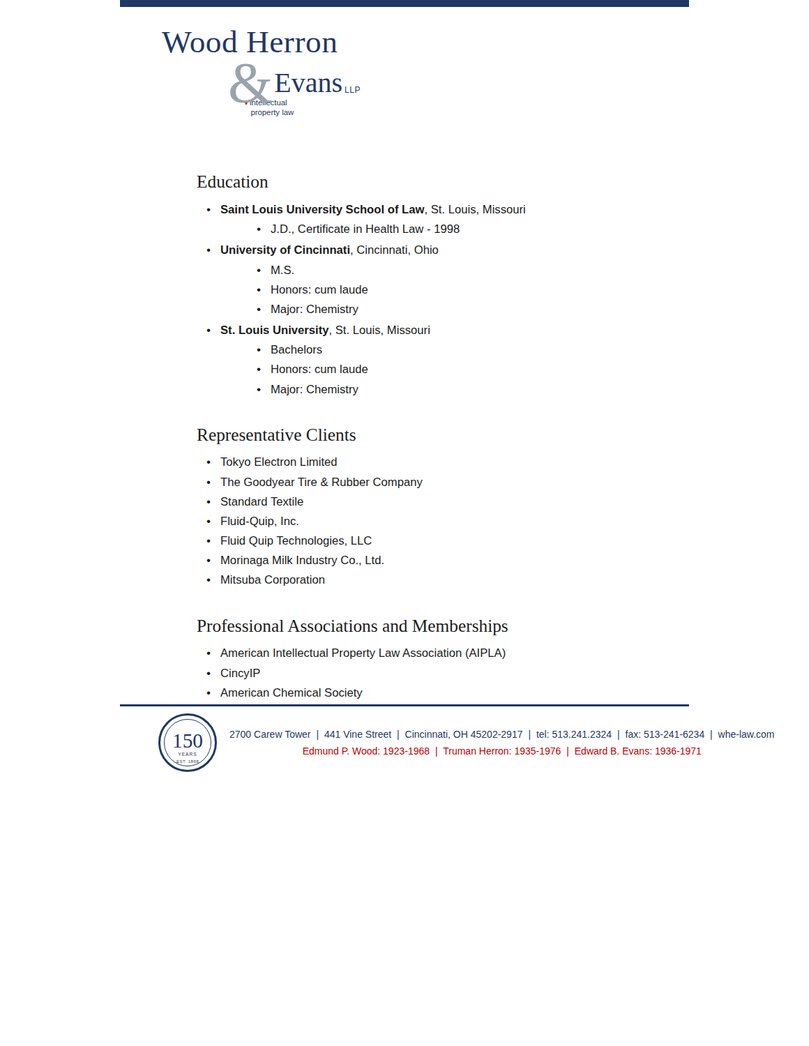Wood Herron
& Evans LLP
▾intellectual
property law
Education
Saint Louis University School of Law, St. Louis, Missouri
J.D., Certificate in Health Law - 1998
University of Cincinnati, Cincinnati, Ohio
M.S.
Honors: cum laude
Major: Chemistry
St. Louis University, St. Louis, Missouri
Bachelors
Honors: cum laude
Major: Chemistry
Representative Clients
Tokyo Electron Limited
The Goodyear Tire & Rubber Company
Standard Textile
Fluid-Quip, Inc.
Fluid Quip Technologies, LLC
Morinaga Milk Industry Co., Ltd.
Mitsuba Corporation
Professional Associations and Memberships
American Intellectual Property Law Association (AIPLA)
CincyIP
American Chemical Society
150
Years
EST. 1868
2700 Carew Tower | 441 Vine Street | Cincinnati, OH 45202-2917 | tel: 513.241.2324 | fax: 513-241-6234 | whe-law.com
Edmund P. Wood: 1923-1968 | Truman Herron: 1935-1976 | Edward B. Evans: 1936-1971